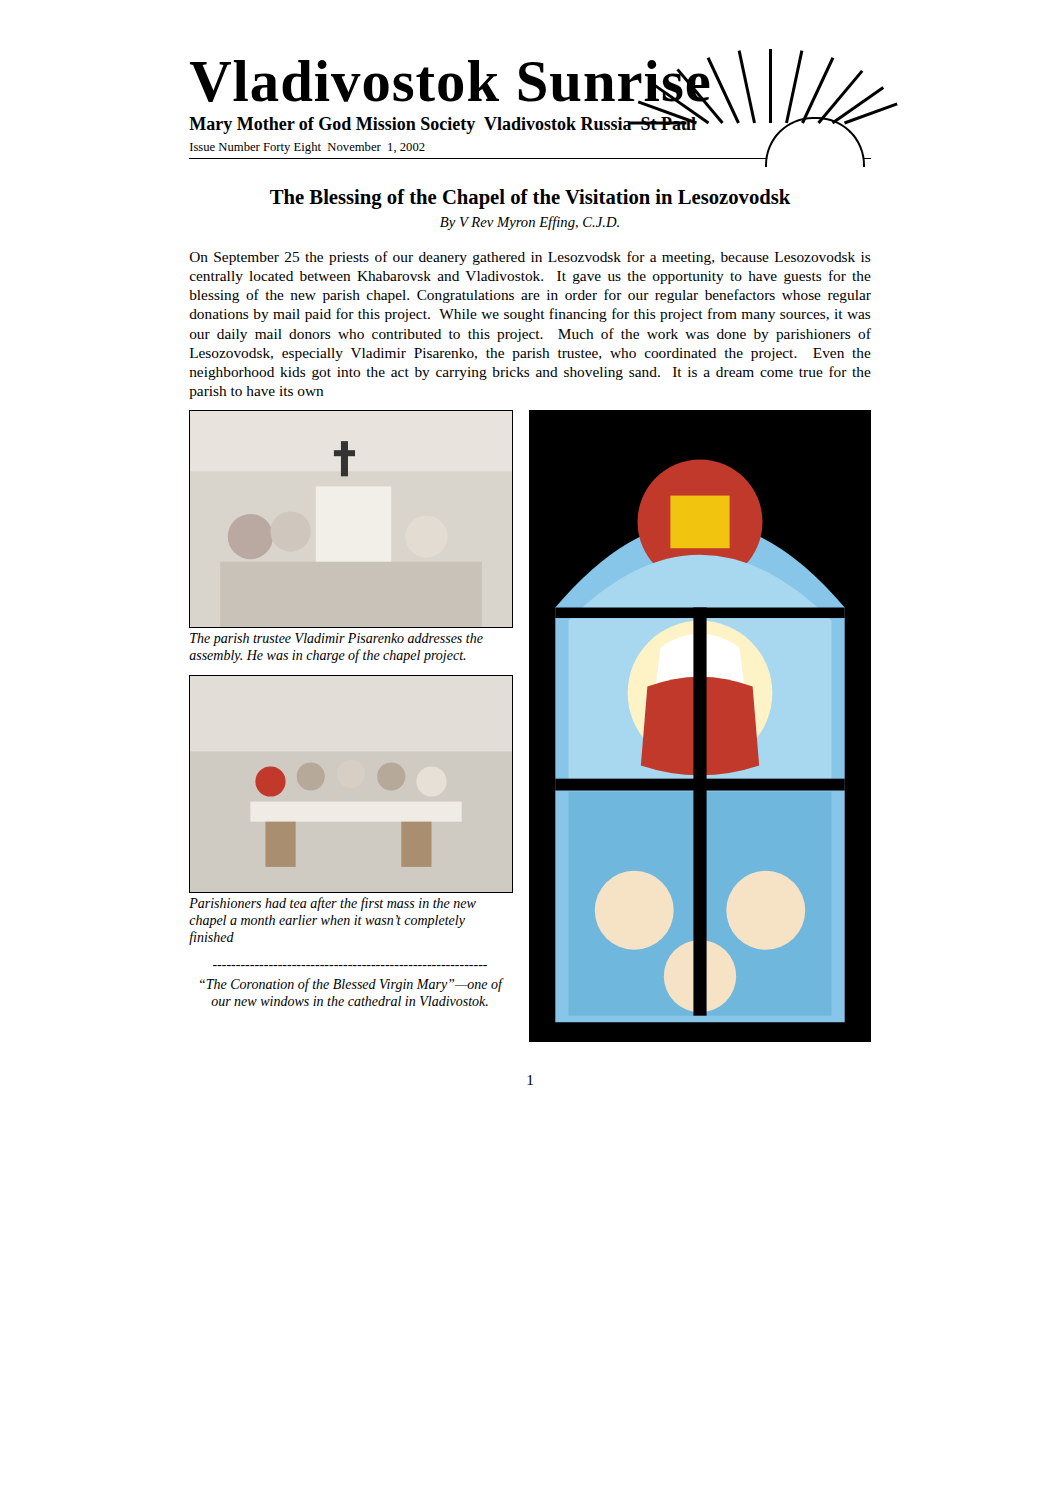Vladivostok Sunrise
Mary Mother of God Mission Society Vladivostok Russia St Paul
Issue Number Forty Eight November 1, 2002
The Blessing of the Chapel of the Visitation in Lesozovodsk
By V Rev Myron Effing, C.J.D.
On September 25 the priests of our deanery gathered in Lesozvodsk for a meeting, because Lesozovodsk is centrally located between Khabarovsk and Vladivostok. It gave us the opportunity to have guests for the blessing of the new parish chapel. Congratulations are in order for our regular benefactors whose regular donations by mail paid for this project. While we sought financing for this project from many sources, it was our daily mail donors who contributed to this project. Much of the work was done by parishioners of Lesozovodsk, especially Vladimir Pisarenko, the parish trustee, who coordinated the project. Even the neighborhood kids got into the act by carrying bricks and shoveling sand. It is a dream come true for the parish to have its own
The parish trustee Vladimir Pisarenko addresses the assembly. He was in charge of the chapel project.
Parishioners had tea after the first mass in the new chapel a month earlier when it wasn’t completely finished
-----------------------------------------------------------
“The Coronation of the Blessed Virgin Mary”—one of our new windows in the cathedral in Vladivostok.
1